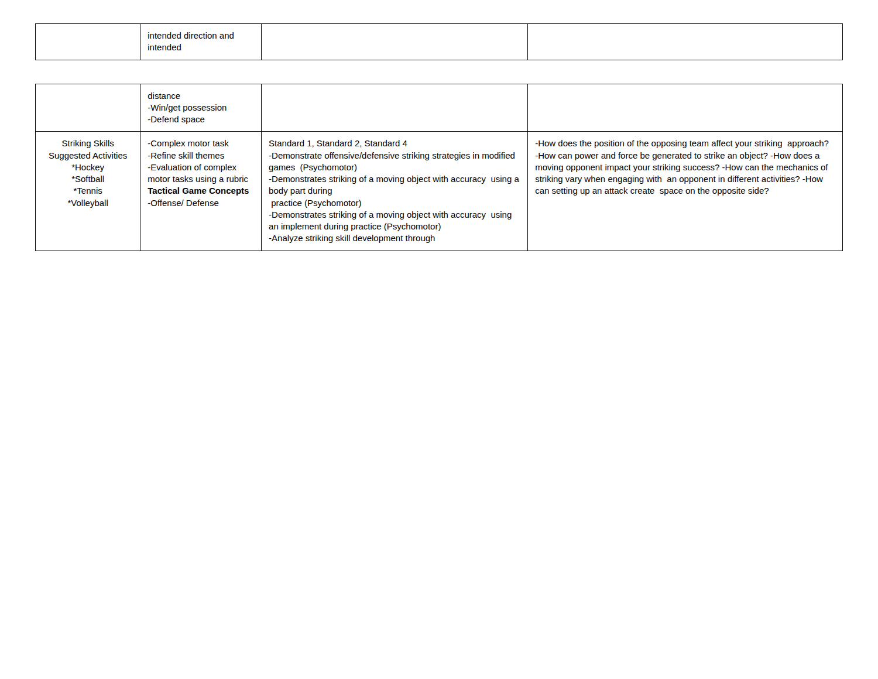| | intended direction and intended | | |
| | distance -Win/get possession -Defend space | | |
| Striking Skills Suggested Activities *Hockey *Softball *Tennis *Volleyball | -Complex motor task -Refine skill themes -Evaluation of complex motor tasks using a rubric Tactical Game Concepts -Offense/ Defense | Standard 1, Standard 2, Standard 4 -Demonstrate offensive/defensive striking strategies in modified games (Psychomotor) -Demonstrates striking of a moving object with accuracy using a body part during practice (Psychomotor) -Demonstrates striking of a moving object with accuracy using an implement during practice (Psychomotor) -Analyze striking skill development through | -How does the position of the opposing team affect your striking approach? -How can power and force be generated to strike an object? -How does a moving opponent impact your striking success? -How can the mechanics of striking vary when engaging with an opponent in different activities? -How can setting up an attack create space on the opposite side? |